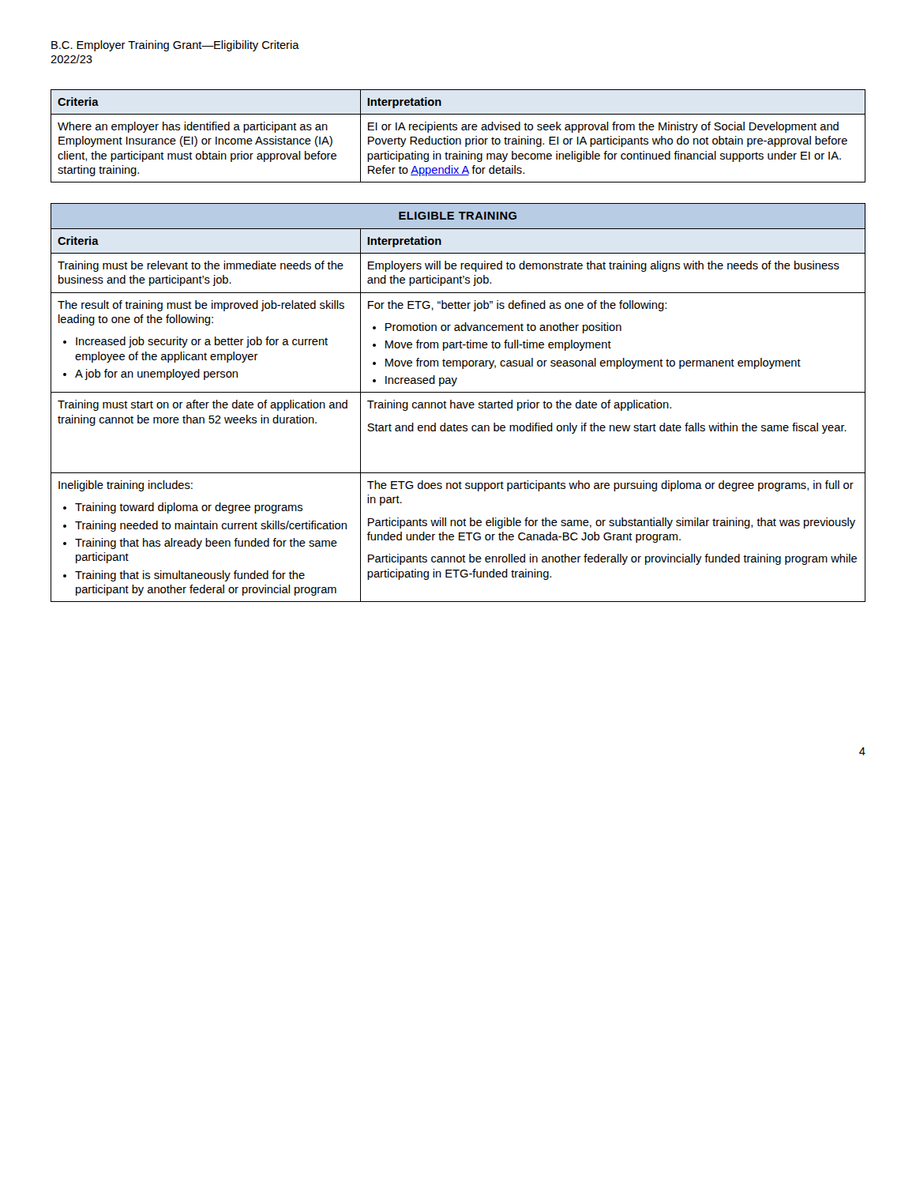B.C. Employer Training Grant—Eligibility Criteria
2022/23
| Criteria | Interpretation |
| --- | --- |
| Where an employer has identified a participant as an Employment Insurance (EI) or Income Assistance (IA) client, the participant must obtain prior approval before starting training. | EI or IA recipients are advised to seek approval from the Ministry of Social Development and Poverty Reduction prior to training. EI or IA participants who do not obtain pre-approval before participating in training may become ineligible for continued financial supports under EI or IA. Refer to Appendix A for details. |
| ELIGIBLE TRAINING |
| --- |
| Criteria | Interpretation |
| Training must be relevant to the immediate needs of the business and the participant’s job. | Employers will be required to demonstrate that training aligns with the needs of the business and the participant’s job. |
| The result of training must be improved job-related skills leading to one of the following: Increased job security or a better job for a current employee of the applicant employer A job for an unemployed person | For the ETG, “better job” is defined as one of the following: Promotion or advancement to another position Move from part-time to full-time employment Move from temporary, casual or seasonal employment to permanent employment Increased pay |
| Training must start on or after the date of application and training cannot be more than 52 weeks in duration. | Training cannot have started prior to the date of application. Start and end dates can be modified only if the new start date falls within the same fiscal year. |
| Ineligible training includes: Training toward diploma or degree programs Training needed to maintain current skills/certification Training that has already been funded for the same participant Training that is simultaneously funded for the participant by another federal or provincial program | The ETG does not support participants who are pursuing diploma or degree programs, in full or in part. Participants will not be eligible for the same, or substantially similar training, that was previously funded under the ETG or the Canada-BC Job Grant program. Participants cannot be enrolled in another federally or provincially funded training program while participating in ETG-funded training. |
4